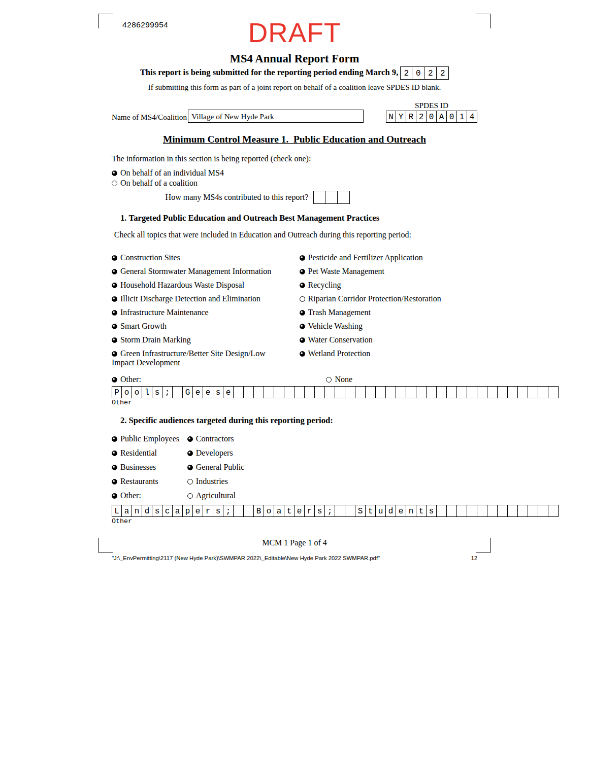4286299954
DRAFT
MS4 Annual Report Form
This report is being submitted for the reporting period ending March 9, 2022
If submitting this form as part of a joint report on behalf of a coalition leave SPDES ID blank.
Name of MS4/Coalition
Village of New Hyde Park
SPDES ID
NYR 20 A 014
Minimum Control Measure 1. Public Education and Outreach
The information in this section is being reported (check one):
On behalf of an individual MS4
On behalf of a coalition
How many MS4s contributed to this report?
Targeted Public Education and Outreach Best Management Practices
Check all topics that were included in Education and Outreach during this reporting period:
Construction Sites
General Stormwater Management Information
Household Hazardous Waste Disposal
Illicit Discharge Detection and Elimination
Infrastructure Maintenance
Smart Growth
Storm Drain Marking
Green Infrastructure/Better Site Design/Low Impact Development
Pesticide and Fertilizer Application
Pet Waste Management
Recycling
Riparian Corridor Protection/Restoration
Trash Management
Vehicle Washing
Water Conservation
Wetland Protection
Other:
None
Pools; Geese
Other
Specific audiences targeted during this reporting period:
| Public Employees | Contractors |
| Residential | Developers |
| Businesses | General Public |
| Restaurants | Industries |
| Other: | Agricultural |
Landscapers; Boaters; Students
Other
MCM 1 Page 1 of 4
"J:\_EnvPermitting\2117 (New Hyde Park)\SWMPAR 2022\_Editable\New Hyde Park 2022 SWMPAR.pdf"
12